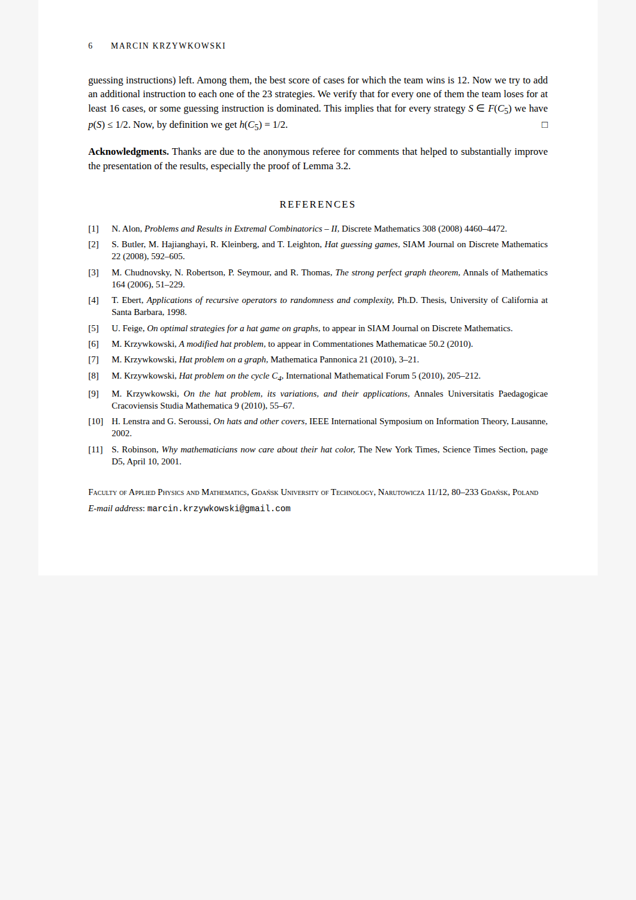6 Marcin Krzywkowski
guessing instructions) left. Among them, the best score of cases for which the team wins is 12. Now we try to add an additional instruction to each one of the 23 strategies. We verify that for every one of them the team loses for at least 16 cases, or some guessing instruction is dominated. This implies that for every strategy S ∈ F(C5) we have p(S) ≤ 1/2. Now, by definition we get h(C5) = 1/2. □
Acknowledgments. Thanks are due to the anonymous referee for comments that helped to substantially improve the presentation of the results, especially the proof of Lemma 3.2.
References
[1] N. Alon, Problems and Results in Extremal Combinatorics – II, Discrete Mathematics 308 (2008) 4460–4472.
[2] S. Butler, M. Hajianghayi, R. Kleinberg, and T. Leighton, Hat guessing games, SIAM Journal on Discrete Mathematics 22 (2008), 592–605.
[3] M. Chudnovsky, N. Robertson, P. Seymour, and R. Thomas, The strong perfect graph theorem, Annals of Mathematics 164 (2006), 51–229.
[4] T. Ebert, Applications of recursive operators to randomness and complexity, Ph.D. Thesis, University of California at Santa Barbara, 1998.
[5] U. Feige, On optimal strategies for a hat game on graphs, to appear in SIAM Journal on Discrete Mathematics.
[6] M. Krzywkowski, A modified hat problem, to appear in Commentationes Mathematicae 50.2 (2010).
[7] M. Krzywkowski, Hat problem on a graph, Mathematica Pannonica 21 (2010), 3–21.
[8] M. Krzywkowski, Hat problem on the cycle C4, International Mathematical Forum 5 (2010), 205–212.
[9] M. Krzywkowski, On the hat problem, its variations, and their applications, Annales Universitatis Paedagogicae Cracoviensis Studia Mathematica 9 (2010), 55–67.
[10] H. Lenstra and G. Seroussi, On hats and other covers, IEEE International Symposium on Information Theory, Lausanne, 2002.
[11] S. Robinson, Why mathematicians now care about their hat color, The New York Times, Science Times Section, page D5, April 10, 2001.
Faculty of Applied Physics and Mathematics, Gdańsk University of Technology, Narutowicza 11/12, 80–233 Gdańsk, Poland
E-mail address: marcin.krzywkowski@gmail.com